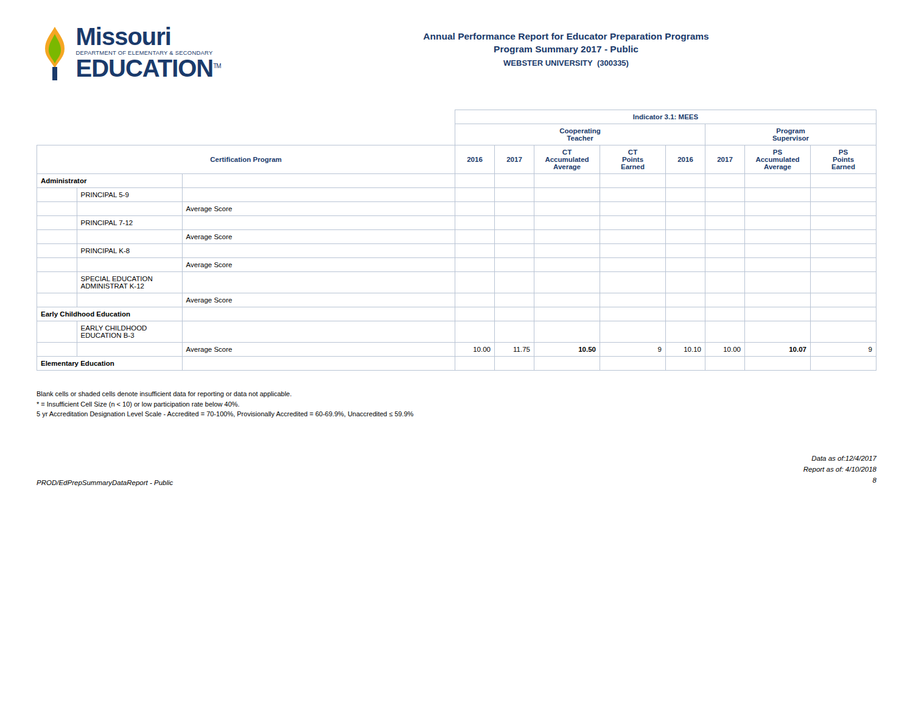Missouri
DEPARTMENT OF ELEMENTARY & SECONDARY
EDUCATIONTM
Annual Performance Report for Educator Preparation Programs
Program Summary 2017 - Public
WEBSTER UNIVERSITY (300335)
| | Indicator 3.1: MEES |
| | Cooperating Teacher | Program Supervisor |
| Certification Program | 2016 | 2017 | CT Accumulated Average | CT Points Earned | 2016 | 2017 | PS Accumulated Average | PS Points Earned |
| Administrator | | | | | | | | | |
| | PRINCIPAL 5-9 | | | | | | | | | |
| | | Average Score | | | | | | | | |
| | PRINCIPAL 7-12 | | | | | | | | | |
| | | Average Score | | | | | | | | |
| | PRINCIPAL K-8 | | | | | | | | | |
| | | Average Score | | | | | | | | |
| | SPECIAL EDUCATION ADMINISTRAT K-12 | | | | | | | | | |
| | | Average Score | | | | | | | | |
| Early Childhood Education | | | | | | | | | |
| | EARLY CHILDHOOD EDUCATION B-3 | | | | | | | | | |
| | | Average Score | 10.00 | 11.75 | 10.50 | 9 | 10.10 | 10.00 | 10.07 | 9 |
| Elementary Education | | | | | | | | | |
Blank cells or shaded cells denote insufficient data for reporting or data not applicable.
* = Insufficient Cell Size (n < 10) or low participation rate below 40%.
5 yr Accreditation Designation Level Scale - Accredited = 70-100%, Provisionally Accredited = 60-69.9%, Unaccredited ≤ 59.9%
PROD/EdPrepSummaryDataReport - Public
Data as of:12/4/2017
Report as of: 4/10/2018
8